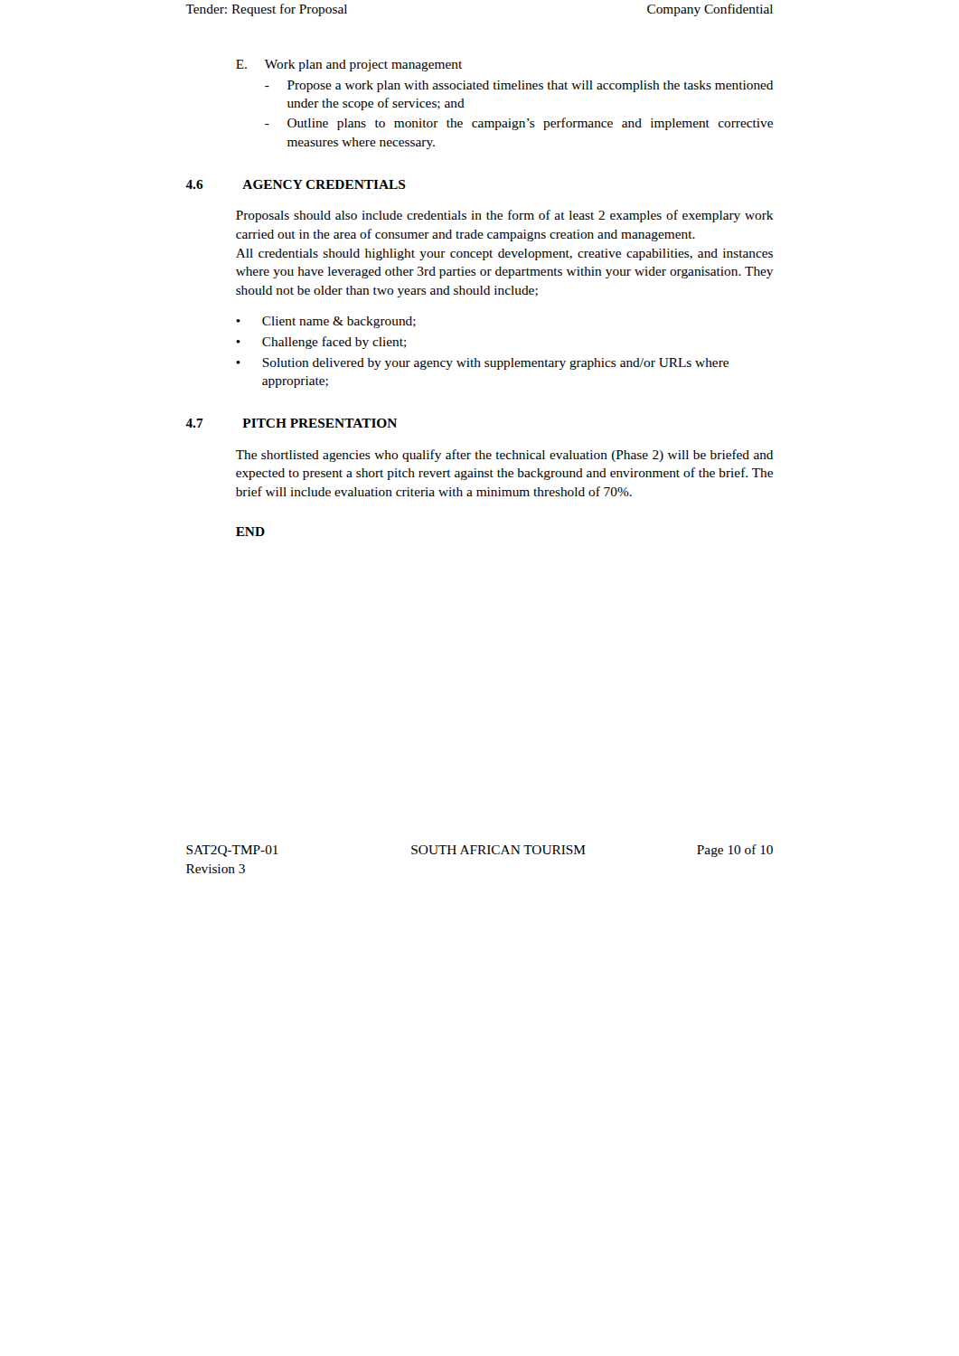Tender: Request for Proposal
Company Confidential
E.
Work plan and project management
-Propose a work plan with associated timelines that will accomplish the tasks mentioned under the scope of services; and
-Outline plans to monitor the campaign’s performance and implement corrective measures where necessary.
4.6
AGENCY CREDENTIALS
Proposals should also include credentials in the form of at least 2 examples of exemplary work carried out in the area of consumer and trade campaigns creation and management.
All credentials should highlight your concept development, creative capabilities, and instances where you have leveraged other 3rd parties or departments within your wider organisation. They should not be older than two years and should include;
•Client name & background;
•Challenge faced by client;
•Solution delivered by your agency with supplementary graphics and/or URLs where appropriate;
4.7
PITCH PRESENTATION
The shortlisted agencies who qualify after the technical evaluation (Phase 2) will be briefed and expected to present a short pitch revert against the background and environment of the brief. The brief will include evaluation criteria with a minimum threshold of 70%.
END
SAT2Q-TMP-01 Revision 3
SOUTH AFRICAN TOURISM
Page 10 of 10